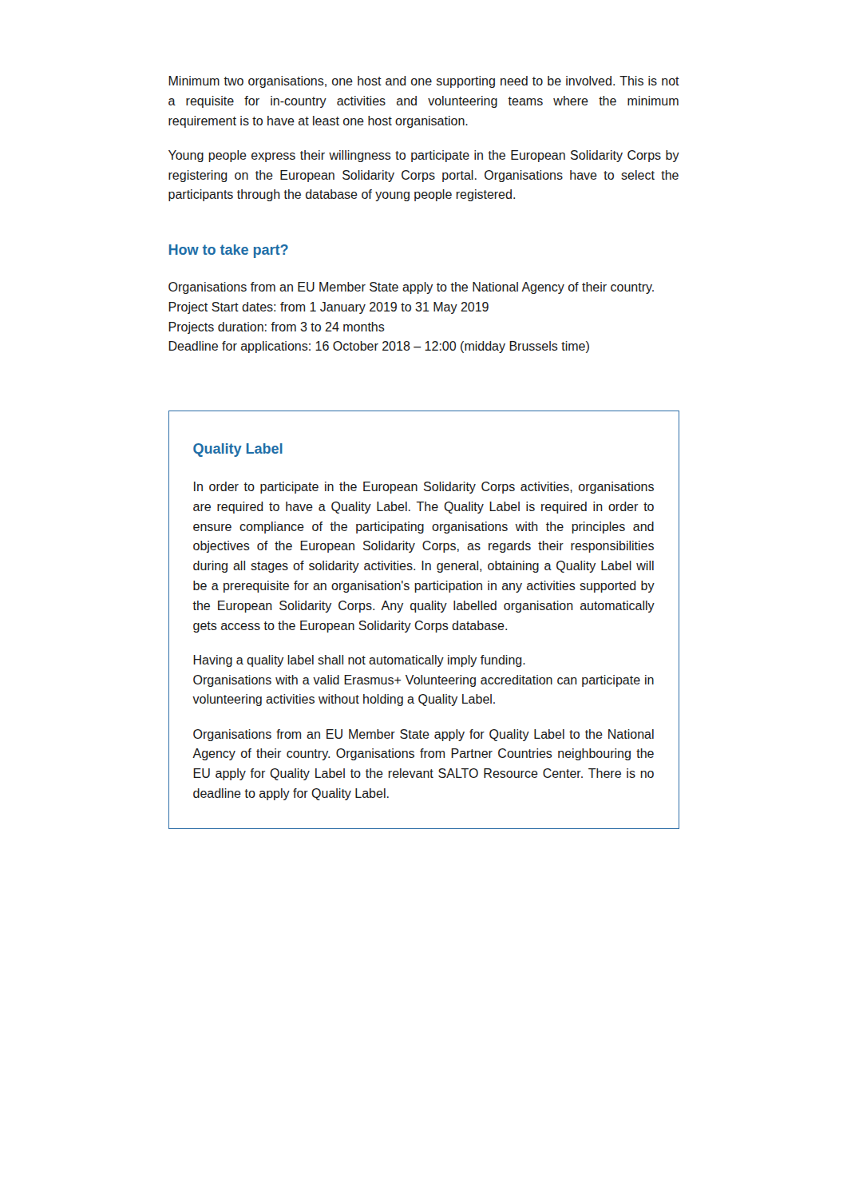Minimum two organisations, one host and one supporting need to be involved. This is not a requisite for in-country activities and volunteering teams where the minimum requirement is to have at least one host organisation.
Young people express their willingness to participate in the European Solidarity Corps by registering on the European Solidarity Corps portal. Organisations have to select the participants through the database of young people registered.
How to take part?
Organisations from an EU Member State apply to the National Agency of their country.
Project Start dates: from 1 January 2019 to 31 May 2019
Projects duration: from 3 to 24 months
Deadline for applications: 16 October 2018 – 12:00 (midday Brussels time)
Quality Label
In order to participate in the European Solidarity Corps activities, organisations are required to have a Quality Label. The Quality Label is required in order to ensure compliance of the participating organisations with the principles and objectives of the European Solidarity Corps, as regards their responsibilities during all stages of solidarity activities. In general, obtaining a Quality Label will be a prerequisite for an organisation's participation in any activities supported by the European Solidarity Corps. Any quality labelled organisation automatically gets access to the European Solidarity Corps database.
Having a quality label shall not automatically imply funding.
Organisations with a valid Erasmus+ Volunteering accreditation can participate in volunteering activities without holding a Quality Label.
Organisations from an EU Member State apply for Quality Label to the National Agency of their country. Organisations from Partner Countries neighbouring the EU apply for Quality Label to the relevant SALTO Resource Center. There is no deadline to apply for Quality Label.